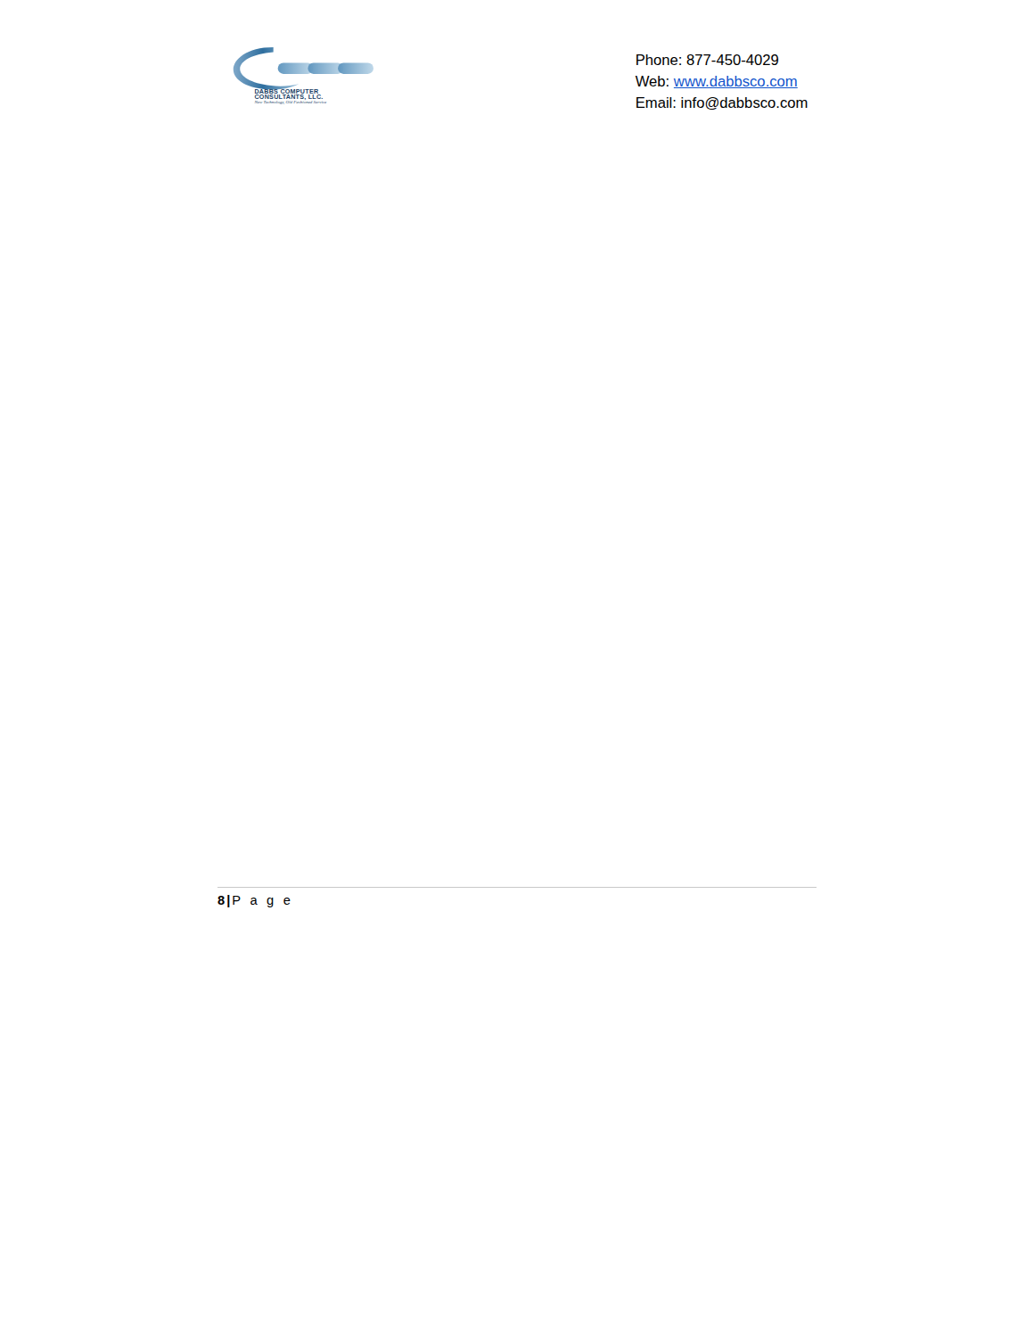DABBS COMPUTER CONSULTANTS, LLC. New Technology, Old Fashioned Service
Phone: 877-450-4029
Web: www.dabbsco.com
Email: info@dabbsco.com
8|P a g e